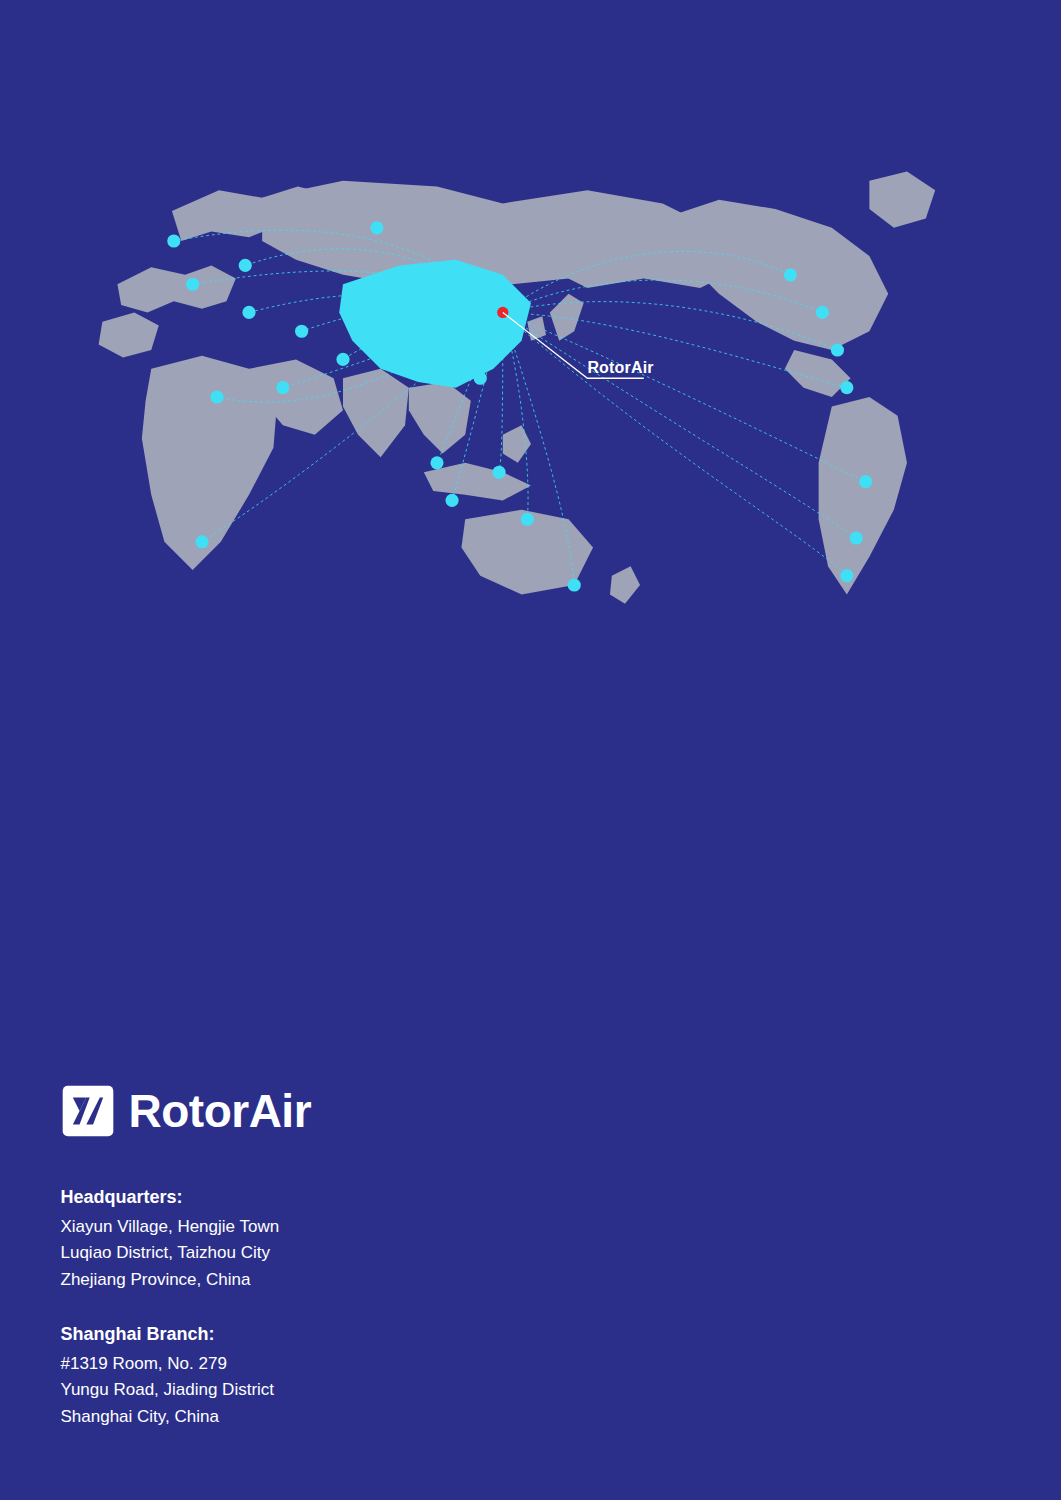RotorAir global distribution map A stylised world map. China is highlighted in cyan. Dashed cyan routes radiate from a red hub marker in eastern China, labelled RotorAir, to destination nodes across Europe, Africa, the Middle East, South and Southeast Asia, Oceania, North America and South America. RotorAir
RotorAir
Headquarters:
Xiayun Village, Hengjie Town
Luqiao District, Taizhou City
Zhejiang Province, China
Shanghai Branch:
#1319 Room, No. 279
Yungu Road, Jiading District
Shanghai City, China